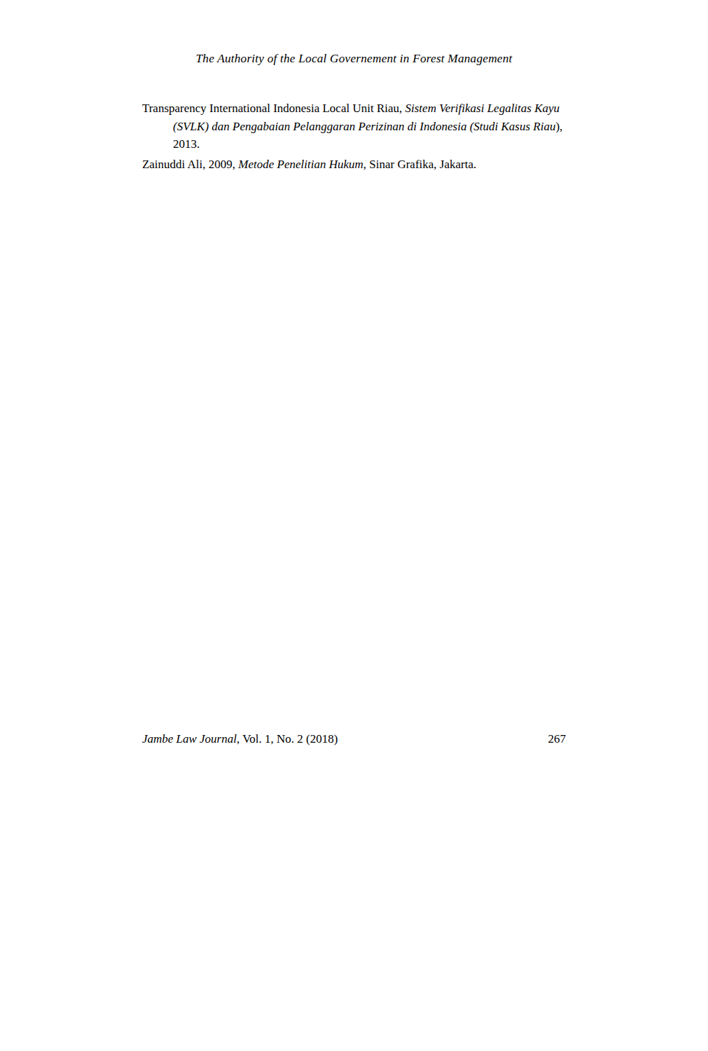The Authority of the Local Governement in Forest Management
Transparency International Indonesia Local Unit Riau, Sistem Verifikasi Legalitas Kayu (SVLK) dan Pengabaian Pelanggaran Perizinan di Indonesia (Studi Kasus Riau), 2013.
Zainuddi Ali, 2009, Metode Penelitian Hukum, Sinar Grafika, Jakarta.
Jambe Law Journal, Vol. 1, No. 2 (2018) 267